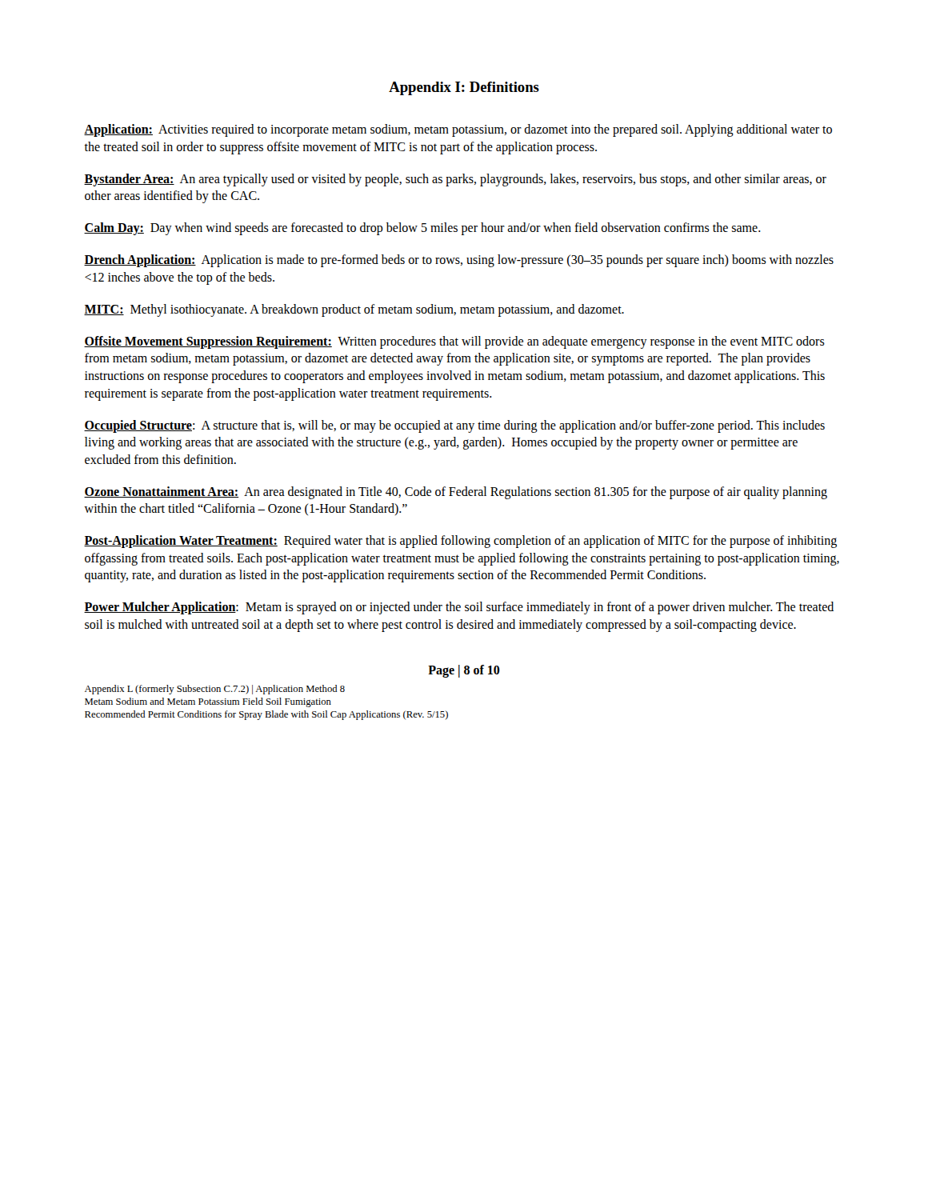Appendix I: Definitions
Application: Activities required to incorporate metam sodium, metam potassium, or dazomet into the prepared soil. Applying additional water to the treated soil in order to suppress offsite movement of MITC is not part of the application process.
Bystander Area: An area typically used or visited by people, such as parks, playgrounds, lakes, reservoirs, bus stops, and other similar areas, or other areas identified by the CAC.
Calm Day: Day when wind speeds are forecasted to drop below 5 miles per hour and/or when field observation confirms the same.
Drench Application: Application is made to pre-formed beds or to rows, using low-pressure (30–35 pounds per square inch) booms with nozzles <12 inches above the top of the beds.
MITC: Methyl isothiocyanate. A breakdown product of metam sodium, metam potassium, and dazomet.
Offsite Movement Suppression Requirement: Written procedures that will provide an adequate emergency response in the event MITC odors from metam sodium, metam potassium, or dazomet are detected away from the application site, or symptoms are reported. The plan provides instructions on response procedures to cooperators and employees involved in metam sodium, metam potassium, and dazomet applications. This requirement is separate from the post-application water treatment requirements.
Occupied Structure: A structure that is, will be, or may be occupied at any time during the application and/or buffer-zone period. This includes living and working areas that are associated with the structure (e.g., yard, garden). Homes occupied by the property owner or permittee are excluded from this definition.
Ozone Nonattainment Area: An area designated in Title 40, Code of Federal Regulations section 81.305 for the purpose of air quality planning within the chart titled “California – Ozone (1-Hour Standard).”
Post-Application Water Treatment: Required water that is applied following completion of an application of MITC for the purpose of inhibiting offgassing from treated soils. Each post-application water treatment must be applied following the constraints pertaining to post-application timing, quantity, rate, and duration as listed in the post-application requirements section of the Recommended Permit Conditions.
Power Mulcher Application: Metam is sprayed on or injected under the soil surface immediately in front of a power driven mulcher. The treated soil is mulched with untreated soil at a depth set to where pest control is desired and immediately compressed by a soil-compacting device.
Page | 8 of 10
Appendix L (formerly Subsection C.7.2) | Application Method 8
Metam Sodium and Metam Potassium Field Soil Fumigation
Recommended Permit Conditions for Spray Blade with Soil Cap Applications (Rev. 5/15)